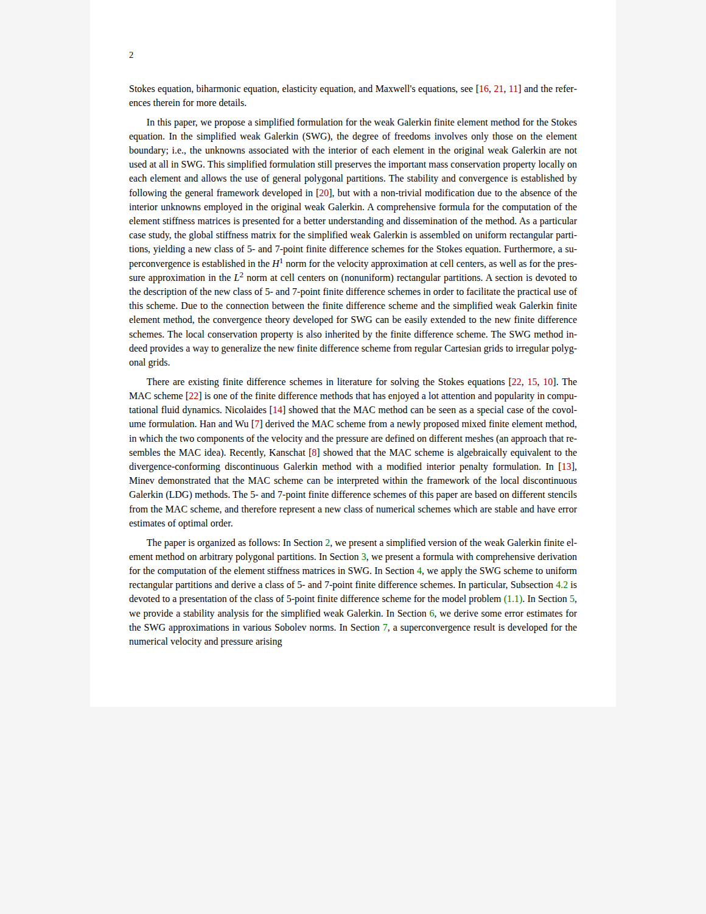2
Stokes equation, biharmonic equation, elasticity equation, and Maxwell's equations, see [16, 21, 11] and the references therein for more details.
In this paper, we propose a simplified formulation for the weak Galerkin finite element method for the Stokes equation. In the simplified weak Galerkin (SWG), the degree of freedoms involves only those on the element boundary; i.e., the unknowns associated with the interior of each element in the original weak Galerkin are not used at all in SWG. This simplified formulation still preserves the important mass conservation property locally on each element and allows the use of general polygonal partitions. The stability and convergence is established by following the general framework developed in [20], but with a non-trivial modification due to the absence of the interior unknowns employed in the original weak Galerkin. A comprehensive formula for the computation of the element stiffness matrices is presented for a better understanding and dissemination of the method. As a particular case study, the global stiffness matrix for the simplified weak Galerkin is assembled on uniform rectangular partitions, yielding a new class of 5- and 7-point finite difference schemes for the Stokes equation. Furthermore, a superconvergence is established in the H1 norm for the velocity approximation at cell centers, as well as for the pressure approximation in the L2 norm at cell centers on (nonuniform) rectangular partitions. A section is devoted to the description of the new class of 5- and 7-point finite difference schemes in order to facilitate the practical use of this scheme. Due to the connection between the finite difference scheme and the simplified weak Galerkin finite element method, the convergence theory developed for SWG can be easily extended to the new finite difference schemes. The local conservation property is also inherited by the finite difference scheme. The SWG method indeed provides a way to generalize the new finite difference scheme from regular Cartesian grids to irregular polygonal grids.
There are existing finite difference schemes in literature for solving the Stokes equations [22, 15, 10]. The MAC scheme [22] is one of the finite difference methods that has enjoyed a lot attention and popularity in computational fluid dynamics. Nicolaides [14] showed that the MAC method can be seen as a special case of the covolume formulation. Han and Wu [7] derived the MAC scheme from a newly proposed mixed finite element method, in which the two components of the velocity and the pressure are defined on different meshes (an approach that resembles the MAC idea). Recently, Kanschat [8] showed that the MAC scheme is algebraically equivalent to the divergence-conforming discontinuous Galerkin method with a modified interior penalty formulation. In [13], Minev demonstrated that the MAC scheme can be interpreted within the framework of the local discontinuous Galerkin (LDG) methods. The 5- and 7-point finite difference schemes of this paper are based on different stencils from the MAC scheme, and therefore represent a new class of numerical schemes which are stable and have error estimates of optimal order.
The paper is organized as follows: In Section 2, we present a simplified version of the weak Galerkin finite element method on arbitrary polygonal partitions. In Section 3, we present a formula with comprehensive derivation for the computation of the element stiffness matrices in SWG. In Section 4, we apply the SWG scheme to uniform rectangular partitions and derive a class of 5- and 7-point finite difference schemes. In particular, Subsection 4.2 is devoted to a presentation of the class of 5-point finite difference scheme for the model problem (1.1). In Section 5, we provide a stability analysis for the simplified weak Galerkin. In Section 6, we derive some error estimates for the SWG approximations in various Sobolev norms. In Section 7, a superconvergence result is developed for the numerical velocity and pressure arising